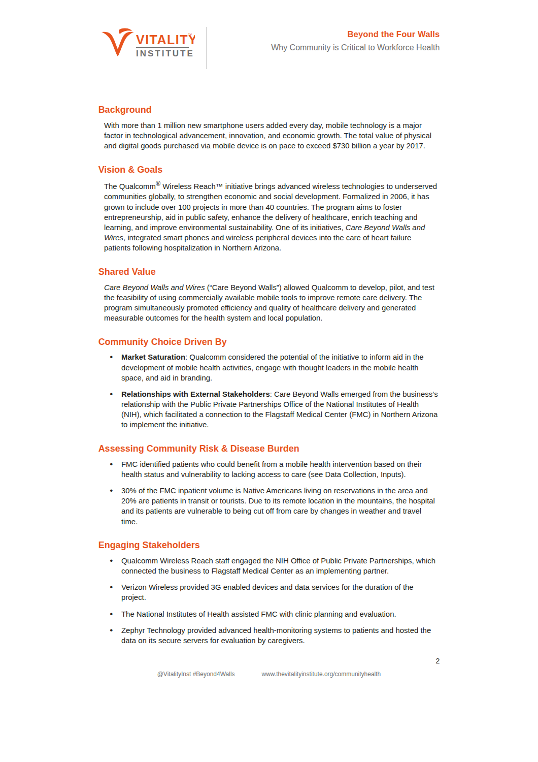VITALITY ™ INSTITUTE
Beyond the Four Walls
Why Community is Critical to Workforce Health
Background
With more than 1 million new smartphone users added every day, mobile technology is a major factor in technological advancement, innovation, and economic growth. The total value of physical and digital goods purchased via mobile device is on pace to exceed $730 billion a year by 2017.
Vision & Goals
The Qualcomm® Wireless Reach™ initiative brings advanced wireless technologies to underserved communities globally, to strengthen economic and social development. Formalized in 2006, it has grown to include over 100 projects in more than 40 countries. The program aims to foster entrepreneurship, aid in public safety, enhance the delivery of healthcare, enrich teaching and learning, and improve environmental sustainability. One of its initiatives, Care Beyond Walls and Wires, integrated smart phones and wireless peripheral devices into the care of heart failure patients following hospitalization in Northern Arizona.
Shared Value
Care Beyond Walls and Wires (“Care Beyond Walls”) allowed Qualcomm to develop, pilot, and test the feasibility of using commercially available mobile tools to improve remote care delivery. The program simultaneously promoted efficiency and quality of healthcare delivery and generated measurable outcomes for the health system and local population.
Community Choice Driven By
Market Saturation: Qualcomm considered the potential of the initiative to inform aid in the development of mobile health activities, engage with thought leaders in the mobile health space, and aid in branding.
Relationships with External Stakeholders: Care Beyond Walls emerged from the business’s relationship with the Public Private Partnerships Office of the National Institutes of Health (NIH), which facilitated a connection to the Flagstaff Medical Center (FMC) in Northern Arizona to implement the initiative.
Assessing Community Risk & Disease Burden
FMC identified patients who could benefit from a mobile health intervention based on their health status and vulnerability to lacking access to care (see Data Collection, Inputs).
30% of the FMC inpatient volume is Native Americans living on reservations in the area and 20% are patients in transit or tourists. Due to its remote location in the mountains, the hospital and its patients are vulnerable to being cut off from care by changes in weather and travel time.
Engaging Stakeholders
Qualcomm Wireless Reach staff engaged the NIH Office of Public Private Partnerships, which connected the business to Flagstaff Medical Center as an implementing partner.
Verizon Wireless provided 3G enabled devices and data services for the duration of the project.
The National Institutes of Health assisted FMC with clinic planning and evaluation.
Zephyr Technology provided advanced health-monitoring systems to patients and hosted the data on its secure servers for evaluation by caregivers.
2
@VitalityInst #Beyond4Walls www.thevitalityinstitute.org/communityhealth